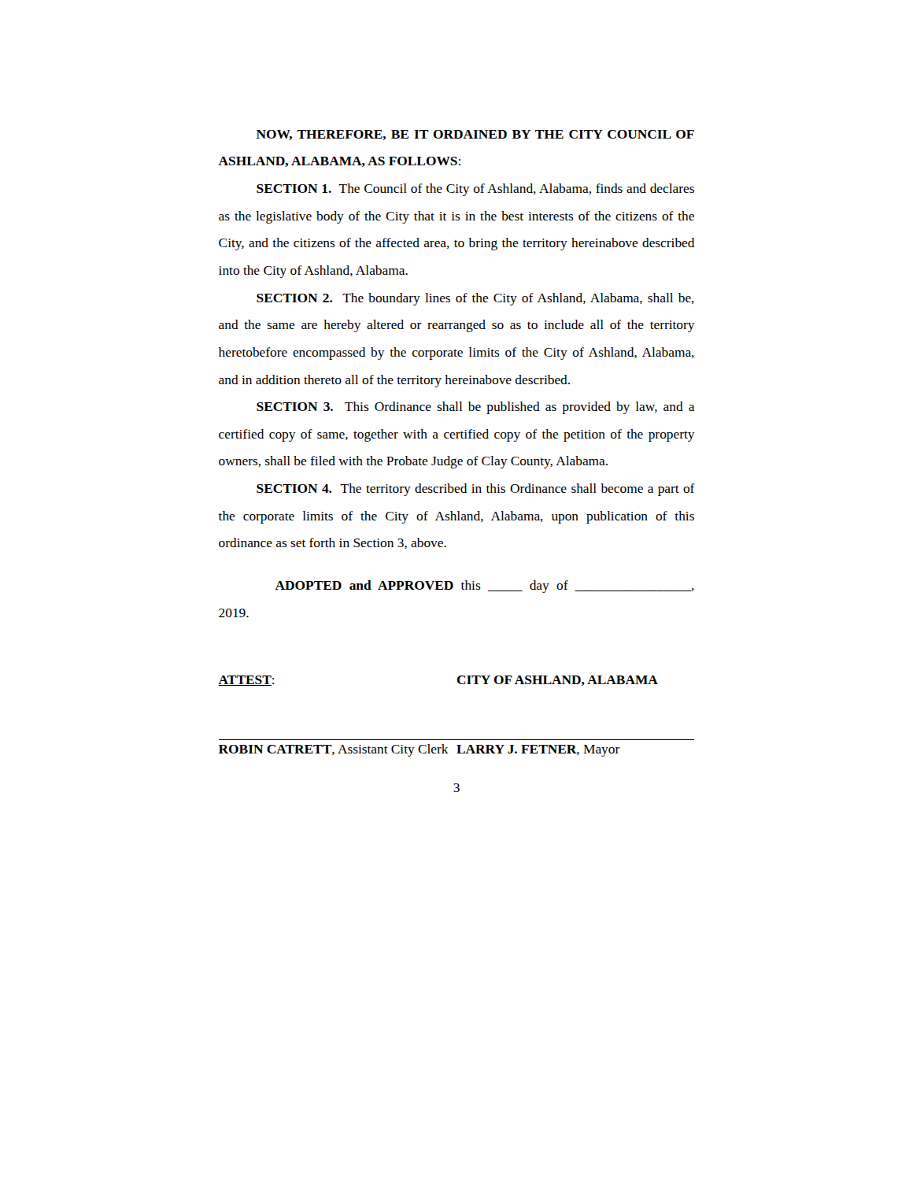NOW, THEREFORE, BE IT ORDAINED BY THE CITY COUNCIL OF ASHLAND, ALABAMA, AS FOLLOWS:
SECTION 1. The Council of the City of Ashland, Alabama, finds and declares as the legislative body of the City that it is in the best interests of the citizens of the City, and the citizens of the affected area, to bring the territory hereinabove described into the City of Ashland, Alabama.
SECTION 2. The boundary lines of the City of Ashland, Alabama, shall be, and the same are hereby altered or rearranged so as to include all of the territory heretobefore encompassed by the corporate limits of the City of Ashland, Alabama, and in addition thereto all of the territory hereinabove described.
SECTION 3. This Ordinance shall be published as provided by law, and a certified copy of same, together with a certified copy of the petition of the property owners, shall be filed with the Probate Judge of Clay County, Alabama.
SECTION 4. The territory described in this Ordinance shall become a part of the corporate limits of the City of Ashland, Alabama, upon publication of this ordinance as set forth in Section 3, above.
ADOPTED and APPROVED this _____ day of _________________, 2019.
| ATTEST : | CITY OF ASHLAND, ALABAMA |
| ROBIN CATRETT , Assistant City Clerk | LARRY J. FETNER , Mayor |
3